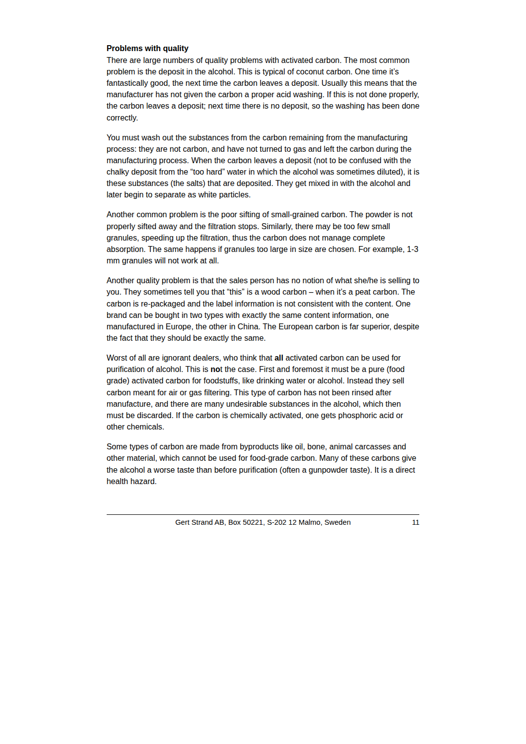Problems with quality
There are large numbers of quality problems with activated carbon. The most common problem is the deposit in the alcohol. This is typical of coconut carbon. One time it’s fantastically good, the next time the carbon leaves a deposit. Usually this means that the manufacturer has not given the carbon a proper acid washing. If this is not done properly, the carbon leaves a deposit; next time there is no deposit, so the washing has been done correctly.
You must wash out the substances from the carbon remaining from the manufacturing process: they are not carbon, and have not turned to gas and left the carbon during the manufacturing process. When the carbon leaves a deposit (not to be confused with the chalky deposit from the “too hard” water in which the alcohol was sometimes diluted), it is these substances (the salts) that are deposited. They get mixed in with the alcohol and later begin to separate as white particles.
Another common problem is the poor sifting of small-grained carbon. The powder is not properly sifted away and the filtration stops. Similarly, there may be too few small granules, speeding up the filtration, thus the carbon does not manage complete absorption. The same happens if granules too large in size are chosen. For example, 1-3 mm granules will not work at all.
Another quality problem is that the sales person has no notion of what she/he is selling to you. They sometimes tell you that “this” is a wood carbon – when it’s a peat carbon. The carbon is re-packaged and the label information is not consistent with the content. One brand can be bought in two types with exactly the same content information, one manufactured in Europe, the other in China. The European carbon is far superior, despite the fact that they should be exactly the same.
Worst of all are ignorant dealers, who think that all activated carbon can be used for purification of alcohol. This is not the case. First and foremost it must be a pure (food grade) activated carbon for foodstuffs, like drinking water or alcohol. Instead they sell carbon meant for air or gas filtering. This type of carbon has not been rinsed after manufacture, and there are many undesirable substances in the alcohol, which then must be discarded. If the carbon is chemically activated, one gets phosphoric acid or other chemicals.
Some types of carbon are made from byproducts like oil, bone, animal carcasses and other material, which cannot be used for food-grade carbon. Many of these carbons give the alcohol a worse taste than before purification (often a gunpowder taste). It is a direct health hazard.
Gert Strand AB, Box 50221, S-202 12 Malmo, Sweden 11